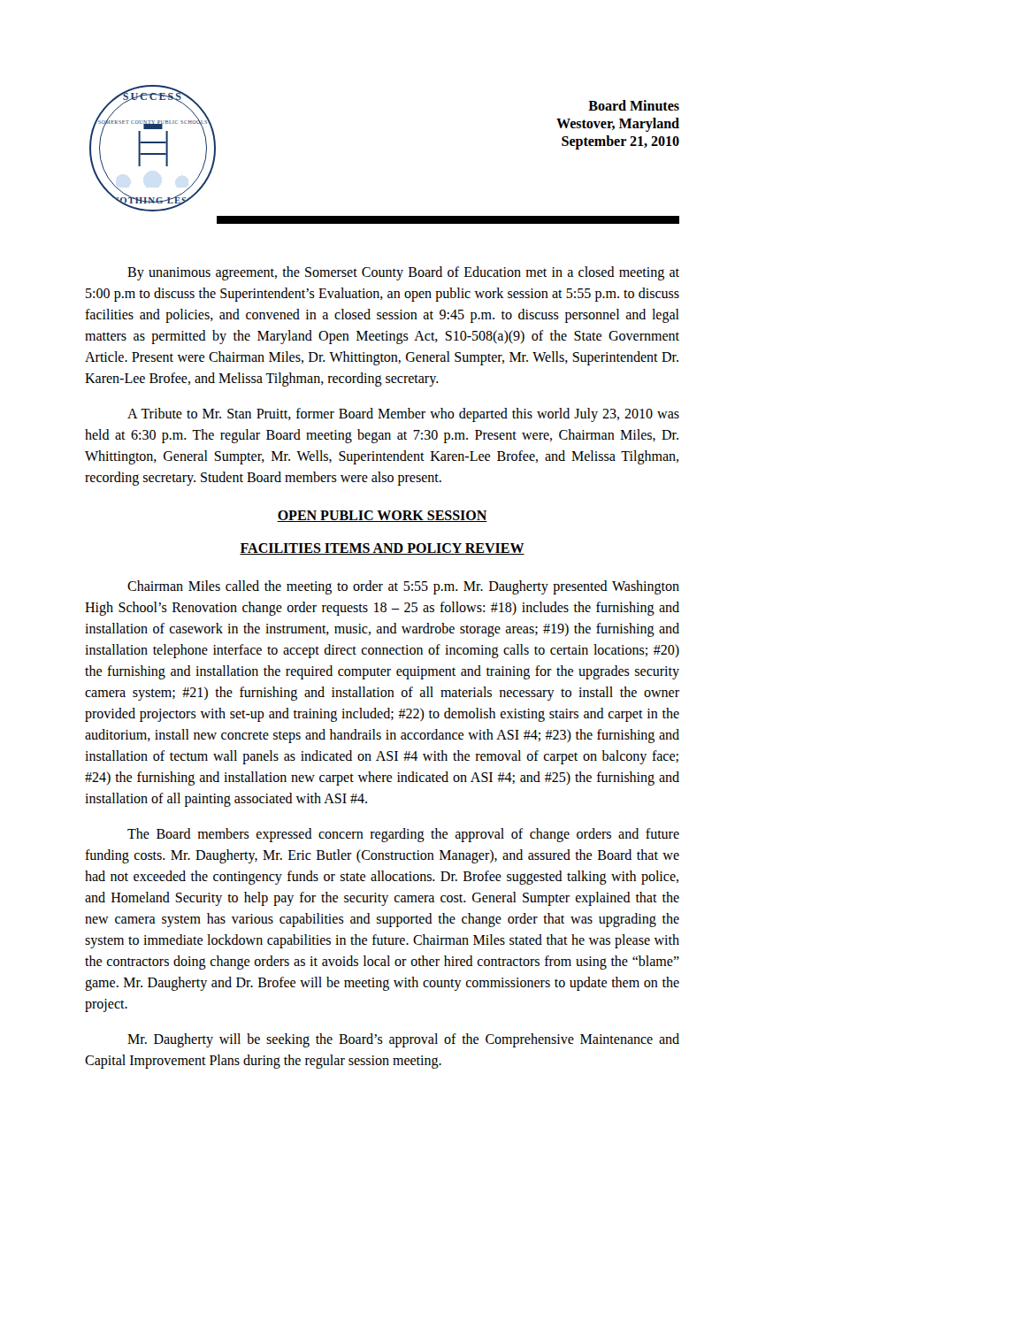SUCCESS
SOMERSET COUNTY PUBLIC SCHOOLS
NOTHING LESS
Board Minutes
Westover, Maryland
September 21, 2010
By unanimous agreement, the Somerset County Board of Education met in a closed meeting at 5:00 p.m to discuss the Superintendent’s Evaluation, an open public work session at 5:55 p.m. to discuss facilities and policies, and convened in a closed session at 9:45 p.m. to discuss personnel and legal matters as permitted by the Maryland Open Meetings Act, S10-508(a)(9) of the State Government Article. Present were Chairman Miles, Dr. Whittington, General Sumpter, Mr. Wells, Superintendent Dr. Karen-Lee Brofee, and Melissa Tilghman, recording secretary.
A Tribute to Mr. Stan Pruitt, former Board Member who departed this world July 23, 2010 was held at 6:30 p.m. The regular Board meeting began at 7:30 p.m. Present were, Chairman Miles, Dr. Whittington, General Sumpter, Mr. Wells, Superintendent Karen-Lee Brofee, and Melissa Tilghman, recording secretary. Student Board members were also present.
OPEN PUBLIC WORK SESSION
FACILITIES ITEMS AND POLICY REVIEW
Chairman Miles called the meeting to order at 5:55 p.m. Mr. Daugherty presented Washington High School’s Renovation change order requests 18 – 25 as follows: #18) includes the furnishing and installation of casework in the instrument, music, and wardrobe storage areas; #19) the furnishing and installation telephone interface to accept direct connection of incoming calls to certain locations; #20) the furnishing and installation the required computer equipment and training for the upgrades security camera system; #21) the furnishing and installation of all materials necessary to install the owner provided projectors with set-up and training included; #22) to demolish existing stairs and carpet in the auditorium, install new concrete steps and handrails in accordance with ASI #4; #23) the furnishing and installation of tectum wall panels as indicated on ASI #4 with the removal of carpet on balcony face; #24) the furnishing and installation new carpet where indicated on ASI #4; and #25) the furnishing and installation of all painting associated with ASI #4.
The Board members expressed concern regarding the approval of change orders and future funding costs. Mr. Daugherty, Mr. Eric Butler (Construction Manager), and assured the Board that we had not exceeded the contingency funds or state allocations. Dr. Brofee suggested talking with police, and Homeland Security to help pay for the security camera cost. General Sumpter explained that the new camera system has various capabilities and supported the change order that was upgrading the system to immediate lockdown capabilities in the future. Chairman Miles stated that he was please with the contractors doing change orders as it avoids local or other hired contractors from using the “blame” game. Mr. Daugherty and Dr. Brofee will be meeting with county commissioners to update them on the project.
Mr. Daugherty will be seeking the Board’s approval of the Comprehensive Maintenance and Capital Improvement Plans during the regular session meeting.